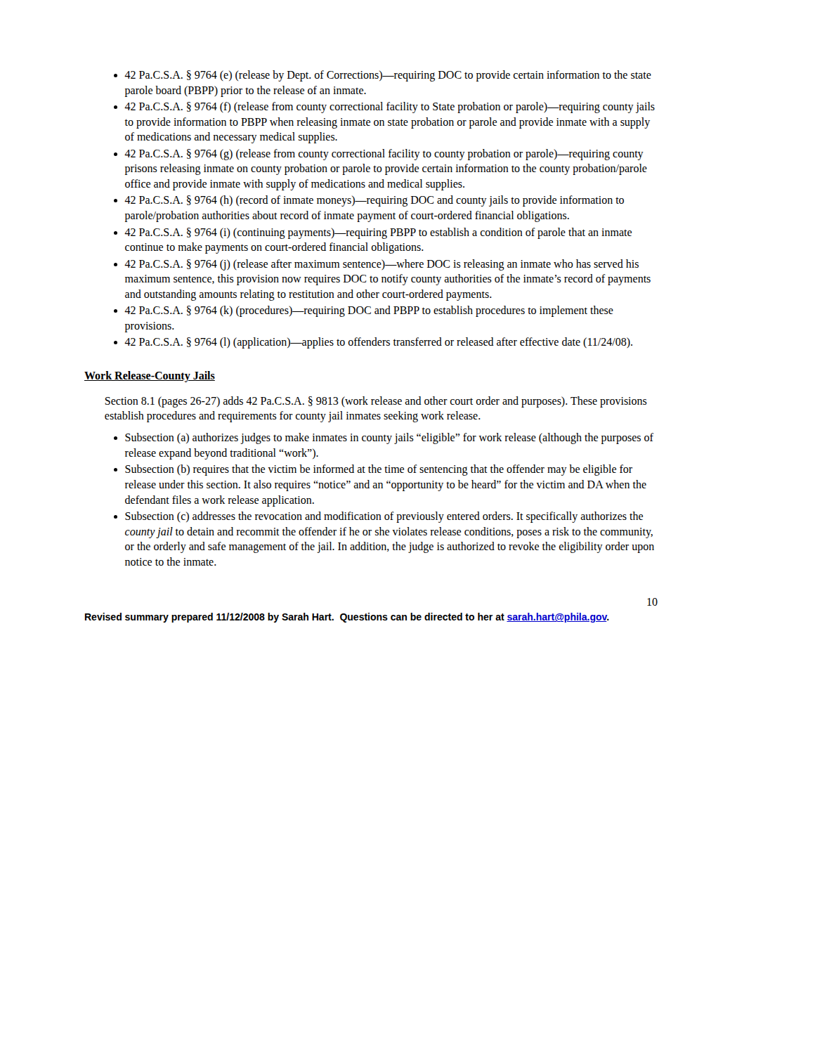42 Pa.C.S.A. § 9764 (e) (release by Dept. of Corrections)—requiring DOC to provide certain information to the state parole board (PBPP) prior to the release of an inmate.
42 Pa.C.S.A. § 9764 (f) (release from county correctional facility to State probation or parole)—requiring county jails to provide information to PBPP when releasing inmate on state probation or parole and provide inmate with a supply of medications and necessary medical supplies.
42 Pa.C.S.A. § 9764 (g) (release from county correctional facility to county probation or parole)—requiring county prisons releasing inmate on county probation or parole to provide certain information to the county probation/parole office and provide inmate with supply of medications and medical supplies.
42 Pa.C.S.A. § 9764 (h) (record of inmate moneys)—requiring DOC and county jails to provide information to parole/probation authorities about record of inmate payment of court-ordered financial obligations.
42 Pa.C.S.A. § 9764 (i) (continuing payments)—requiring PBPP to establish a condition of parole that an inmate continue to make payments on court-ordered financial obligations.
42 Pa.C.S.A. § 9764 (j) (release after maximum sentence)—where DOC is releasing an inmate who has served his maximum sentence, this provision now requires DOC to notify county authorities of the inmate’s record of payments and outstanding amounts relating to restitution and other court-ordered payments.
42 Pa.C.S.A. § 9764 (k) (procedures)—requiring DOC and PBPP to establish procedures to implement these provisions.
42 Pa.C.S.A. § 9764 (l) (application)—applies to offenders transferred or released after effective date (11/24/08).
Work Release-County Jails
Section 8.1 (pages 26-27) adds 42 Pa.C.S.A. § 9813 (work release and other court order and purposes). These provisions establish procedures and requirements for county jail inmates seeking work release.
Subsection (a) authorizes judges to make inmates in county jails “eligible” for work release (although the purposes of release expand beyond traditional “work”).
Subsection (b) requires that the victim be informed at the time of sentencing that the offender may be eligible for release under this section. It also requires “notice” and an “opportunity to be heard” for the victim and DA when the defendant files a work release application.
Subsection (c) addresses the revocation and modification of previously entered orders. It specifically authorizes the county jail to detain and recommit the offender if he or she violates release conditions, poses a risk to the community, or the orderly and safe management of the jail. In addition, the judge is authorized to revoke the eligibility order upon notice to the inmate.
10
Revised summary prepared 11/12/2008 by Sarah Hart. Questions can be directed to her at sarah.hart@phila.gov.